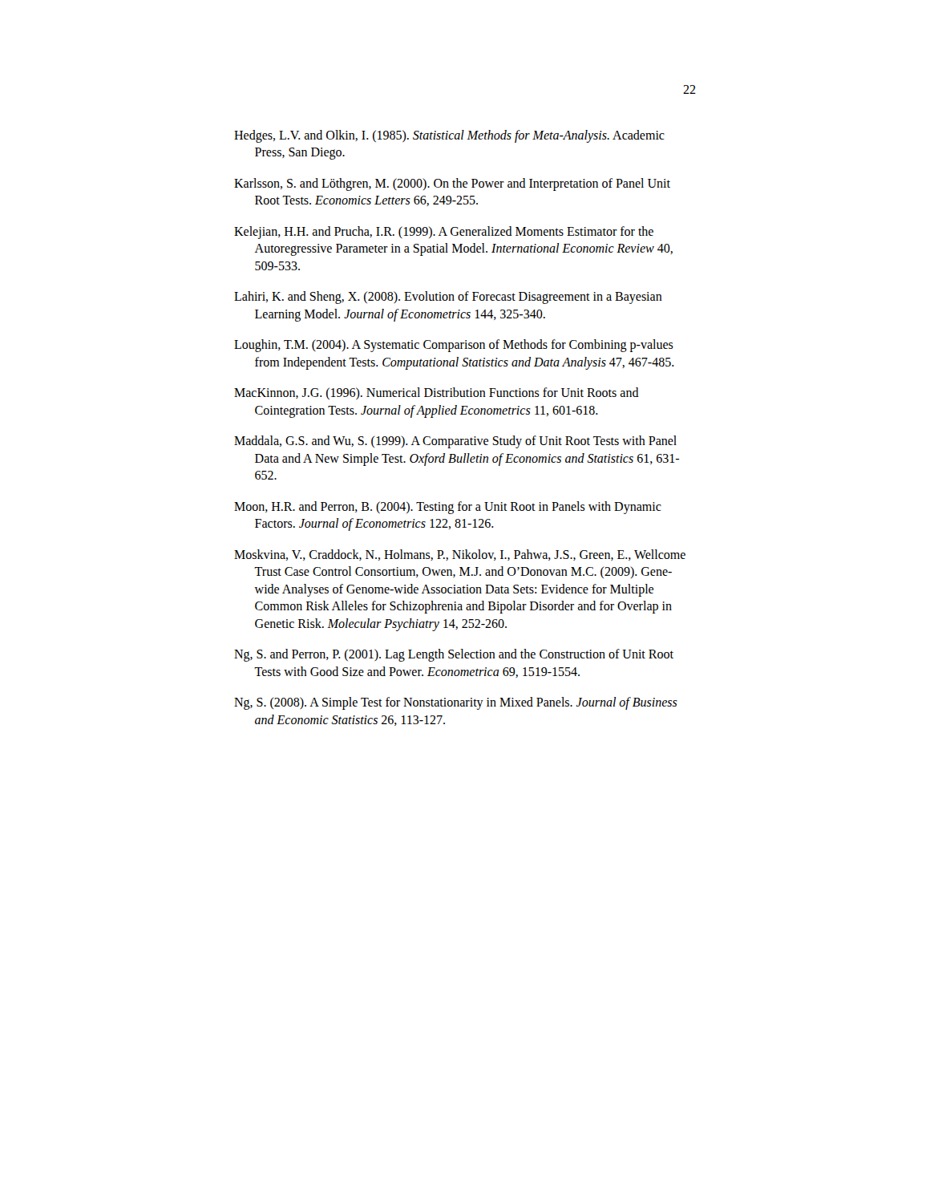22
Hedges, L.V. and Olkin, I. (1985). Statistical Methods for Meta-Analysis. Academic Press, San Diego.
Karlsson, S. and Löthgren, M. (2000). On the Power and Interpretation of Panel Unit Root Tests. Economics Letters 66, 249-255.
Kelejian, H.H. and Prucha, I.R. (1999). A Generalized Moments Estimator for the Autoregressive Parameter in a Spatial Model. International Economic Review 40, 509-533.
Lahiri, K. and Sheng, X. (2008). Evolution of Forecast Disagreement in a Bayesian Learning Model. Journal of Econometrics 144, 325-340.
Loughin, T.M. (2004). A Systematic Comparison of Methods for Combining p-values from Independent Tests. Computational Statistics and Data Analysis 47, 467-485.
MacKinnon, J.G. (1996). Numerical Distribution Functions for Unit Roots and Cointegration Tests. Journal of Applied Econometrics 11, 601-618.
Maddala, G.S. and Wu, S. (1999). A Comparative Study of Unit Root Tests with Panel Data and A New Simple Test. Oxford Bulletin of Economics and Statistics 61, 631-652.
Moon, H.R. and Perron, B. (2004). Testing for a Unit Root in Panels with Dynamic Factors. Journal of Econometrics 122, 81-126.
Moskvina, V., Craddock, N., Holmans, P., Nikolov, I., Pahwa, J.S., Green, E., Wellcome Trust Case Control Consortium, Owen, M.J. and O’Donovan M.C. (2009). Gene-wide Analyses of Genome-wide Association Data Sets: Evidence for Multiple Common Risk Alleles for Schizophrenia and Bipolar Disorder and for Overlap in Genetic Risk. Molecular Psychiatry 14, 252-260.
Ng, S. and Perron, P. (2001). Lag Length Selection and the Construction of Unit Root Tests with Good Size and Power. Econometrica 69, 1519-1554.
Ng, S. (2008). A Simple Test for Nonstationarity in Mixed Panels. Journal of Business and Economic Statistics 26, 113-127.